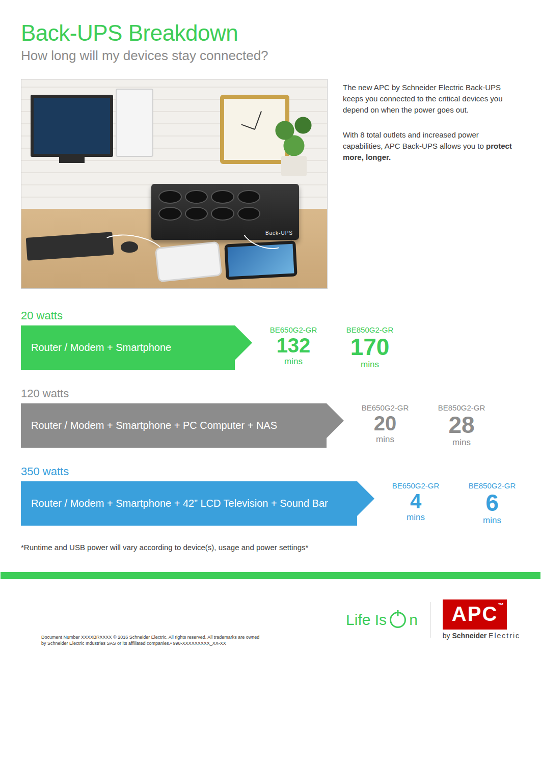Back-UPS Breakdown
How long will my devices stay connected?
Back-UPS
The new APC by Schneider Electric Back-UPS keeps you connected to the critical devices you depend on when the power goes out.
With 8 total outlets and increased power capabilities, APC Back-UPS allows you to protect more, longer.
20 watts
Router / Modem + Smartphone
BE650G2-GR
132
mins
BE850G2-GR
170
mins
120 watts
Router / Modem + Smartphone + PC Computer + NAS
BE650G2-GR
20
mins
BE850G2-GR
28
mins
350 watts
Router / Modem + Smartphone + 42” LCD Television + Sound Bar
BE650G2-GR
4
mins
BE850G2-GR
6
mins
*Runtime and USB power will vary according to device(s), usage and power settings*
Life Is n
APC™
by Schneider Electric
Document Number XXXXBRXXXX © 2016 Schneider Electric. All rights reserved. All trademarks are owned
by Schneider Electric Industries SAS or its affiliated companies.• 998-XXXXXXXXX_XX-XX